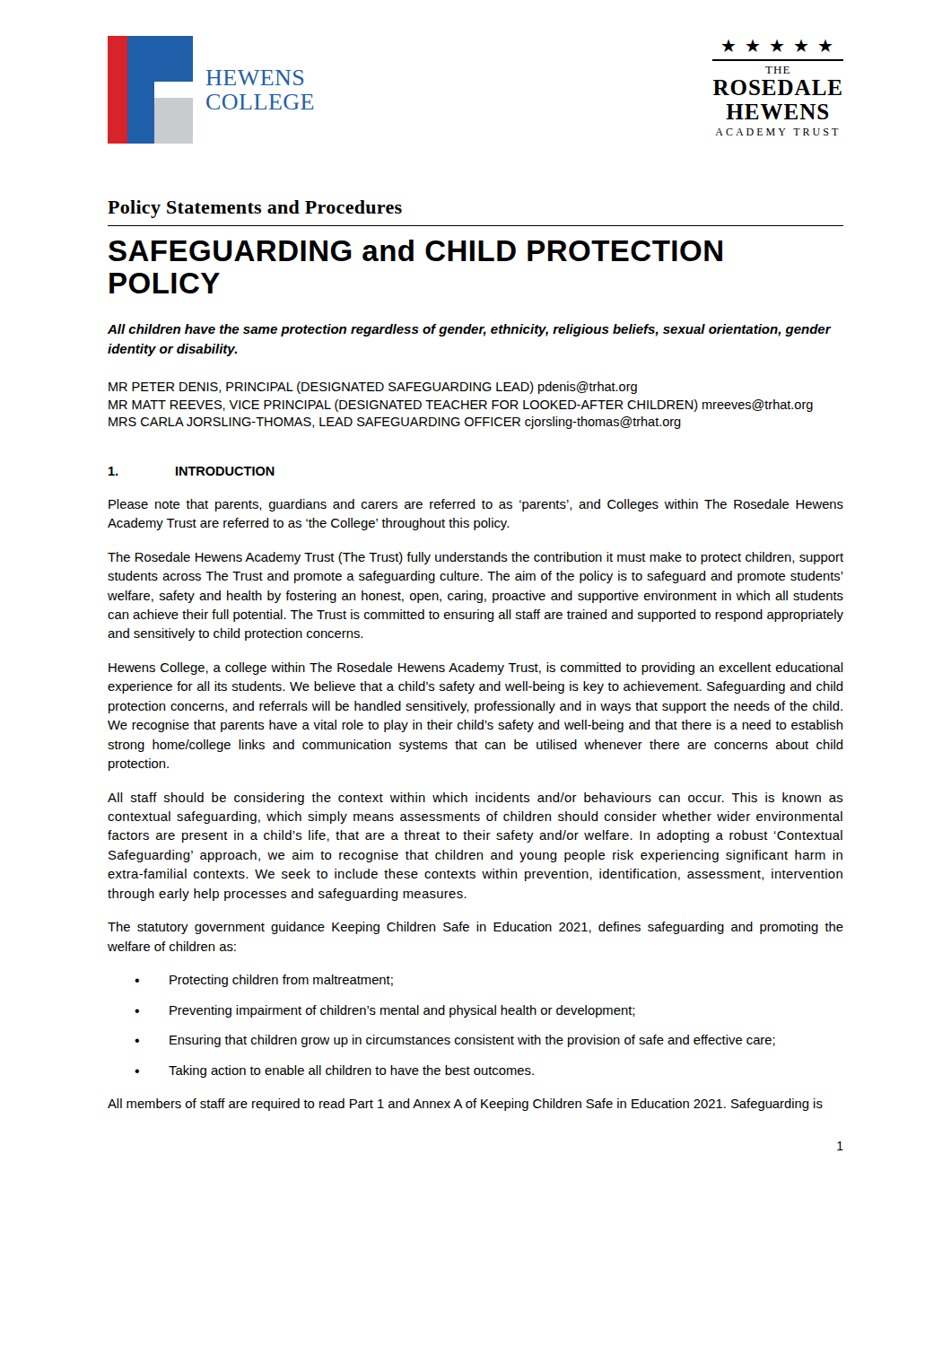HEWENS COLLEGE
★ ★ ★ ★ ★
THE
ROSEDALE
HEWENS
ACADEMY TRUST
Policy Statements and Procedures
SAFEGUARDING and CHILD PROTECTION POLICY
All children have the same protection regardless of gender, ethnicity, religious beliefs, sexual orientation, gender identity or disability.
MR PETER DENIS, PRINCIPAL (DESIGNATED SAFEGUARDING LEAD) pdenis@trhat.org
MR MATT REEVES, VICE PRINCIPAL (DESIGNATED TEACHER FOR LOOKED-AFTER CHILDREN) mreeves@trhat.org
MRS CARLA JORSLING-THOMAS, LEAD SAFEGUARDING OFFICER cjorsling-thomas@trhat.org
1. INTRODUCTION
Please note that parents, guardians and carers are referred to as ‘parents’, and Colleges within The Rosedale Hewens Academy Trust are referred to as ‘the College’ throughout this policy.
The Rosedale Hewens Academy Trust (The Trust) fully understands the contribution it must make to protect children, support students across The Trust and promote a safeguarding culture. The aim of the policy is to safeguard and promote students’ welfare, safety and health by fostering an honest, open, caring, proactive and supportive environment in which all students can achieve their full potential. The Trust is committed to ensuring all staff are trained and supported to respond appropriately and sensitively to child protection concerns.
Hewens College, a college within The Rosedale Hewens Academy Trust, is committed to providing an excellent educational experience for all its students. We believe that a child’s safety and well-being is key to achievement. Safeguarding and child protection concerns, and referrals will be handled sensitively, professionally and in ways that support the needs of the child. We recognise that parents have a vital role to play in their child’s safety and well-being and that there is a need to establish strong home/college links and communication systems that can be utilised whenever there are concerns about child protection.
All staff should be considering the context within which incidents and/or behaviours can occur. This is known as contextual safeguarding, which simply means assessments of children should consider whether wider environmental factors are present in a child’s life, that are a threat to their safety and/or welfare. In adopting a robust ‘Contextual Safeguarding’ approach, we aim to recognise that children and young people risk experiencing significant harm in extra-familial contexts. We seek to include these contexts within prevention, identification, assessment, intervention through early help processes and safeguarding measures.
The statutory government guidance Keeping Children Safe in Education 2021, defines safeguarding and promoting the welfare of children as:
Protecting children from maltreatment;
Preventing impairment of children’s mental and physical health or development;
Ensuring that children grow up in circumstances consistent with the provision of safe and effective care;
Taking action to enable all children to have the best outcomes.
All members of staff are required to read Part 1 and Annex A of Keeping Children Safe in Education 2021. Safeguarding is
1